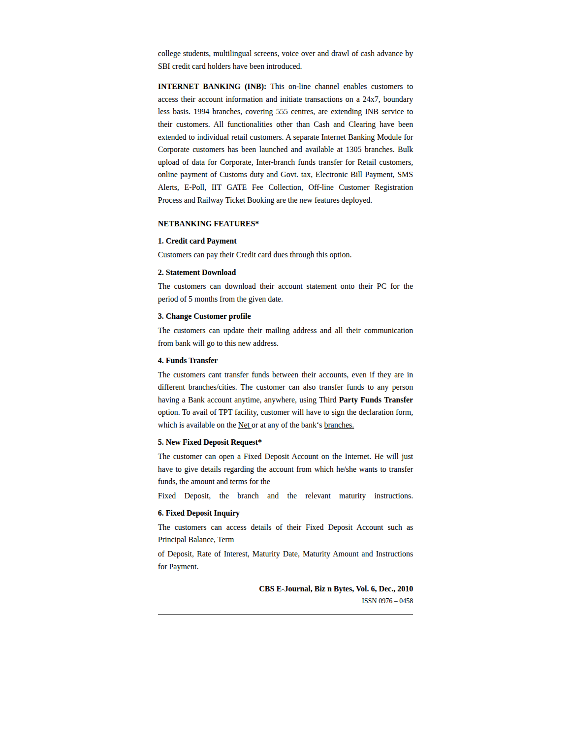college students, multilingual screens, voice over and drawl of cash advance by SBI credit card holders have been introduced.
INTERNET BANKING (INB): This on-line channel enables customers to access their account information and initiate transactions on a 24x7, boundary less basis. 1994 branches, covering 555 centres, are extending INB service to their customers. All functionalities other than Cash and Clearing have been extended to individual retail customers. A separate Internet Banking Module for Corporate customers has been launched and available at 1305 branches. Bulk upload of data for Corporate, Inter-branch funds transfer for Retail customers, online payment of Customs duty and Govt. tax, Electronic Bill Payment, SMS Alerts, E-Poll, IIT GATE Fee Collection, Off-line Customer Registration Process and Railway Ticket Booking are the new features deployed.
NETBANKING FEATURES*
1. Credit card Payment
Customers can pay their Credit card dues through this option.
2. Statement Download
The customers can download their account statement onto their PC for the period of 5 months from the given date.
3. Change Customer profile
The customers can update their mailing address and all their communication from bank will go to this new address.
4. Funds Transfer
The customers cant transfer funds between their accounts, even if they are in different branches/cities. The customer can also transfer funds to any person having a Bank account anytime, anywhere, using Third Party Funds Transfer option. To avail of TPT facility, customer will have to sign the declaration form, which is available on the Net or at any of the bank‘s branches.
5. New Fixed Deposit Request*
The customer can open a Fixed Deposit Account on the Internet. He will just have to give details regarding the account from which he/she wants to transfer funds, the amount and terms for the
Fixed Deposit, the branch and the relevant maturity instructions.
6. Fixed Deposit Inquiry
The customers can access details of their Fixed Deposit Account such as Principal Balance, Term
of Deposit, Rate of Interest, Maturity Date, Maturity Amount and Instructions for Payment.
CBS E-Journal, Biz n Bytes, Vol. 6, Dec., 2010 ISSN 0976 – 0458